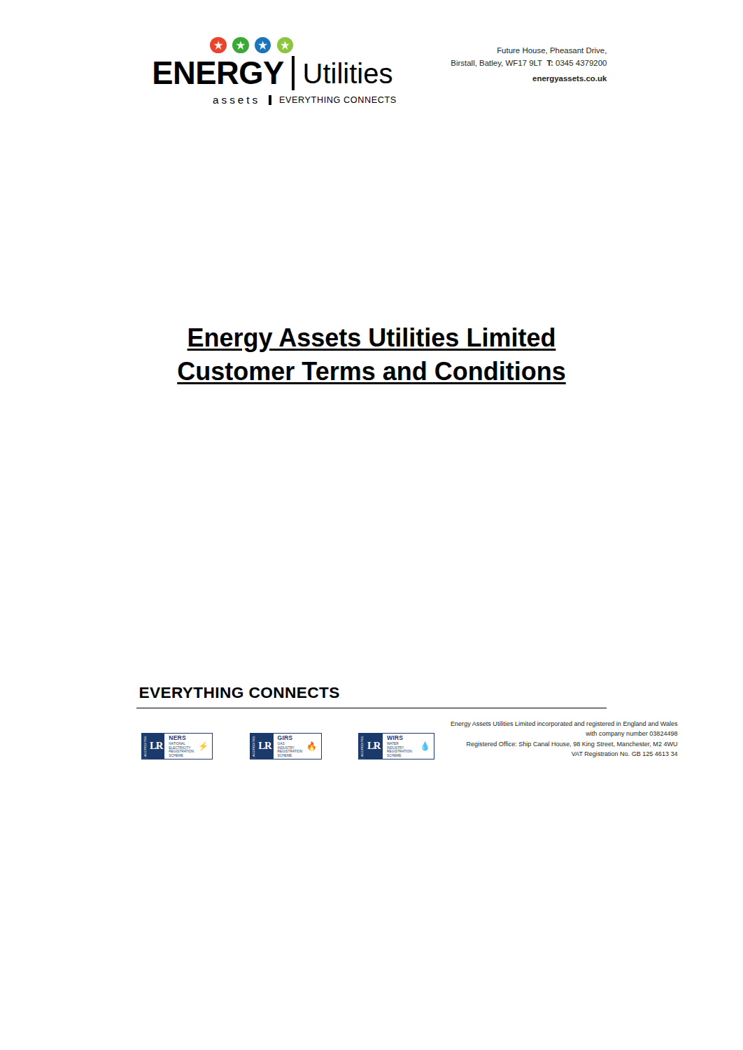ENERGY Utilities
assets EVERYTHING CONNECTS
Future House, Pheasant Drive,
Birstall, Batley, WF17 9LT T: 0345 4379200
energyassets.co.uk
Energy Assets Utilities Limited
Customer Terms and Conditions
EVERYTHING CONNECTS
ACCREDITED
LR
NERSNATIONAL
ELECTRICITY
REGISTRATION
SCHEME
⚡
ACCREDITED
LR
GIRSGAS INDUSTRY
REGISTRATION
SCHEME
🔥
ACCREDITED
LR
WIRSWATER INDUSTRY
REGISTRATION
SCHEME
💧
Energy Assets Utilities Limited incorporated and registered in England and Wales
with company number 03824498
Registered Office: Ship Canal House, 98 King Street, Manchester, M2 4WU
VAT Registration No. GB 125 4613 34